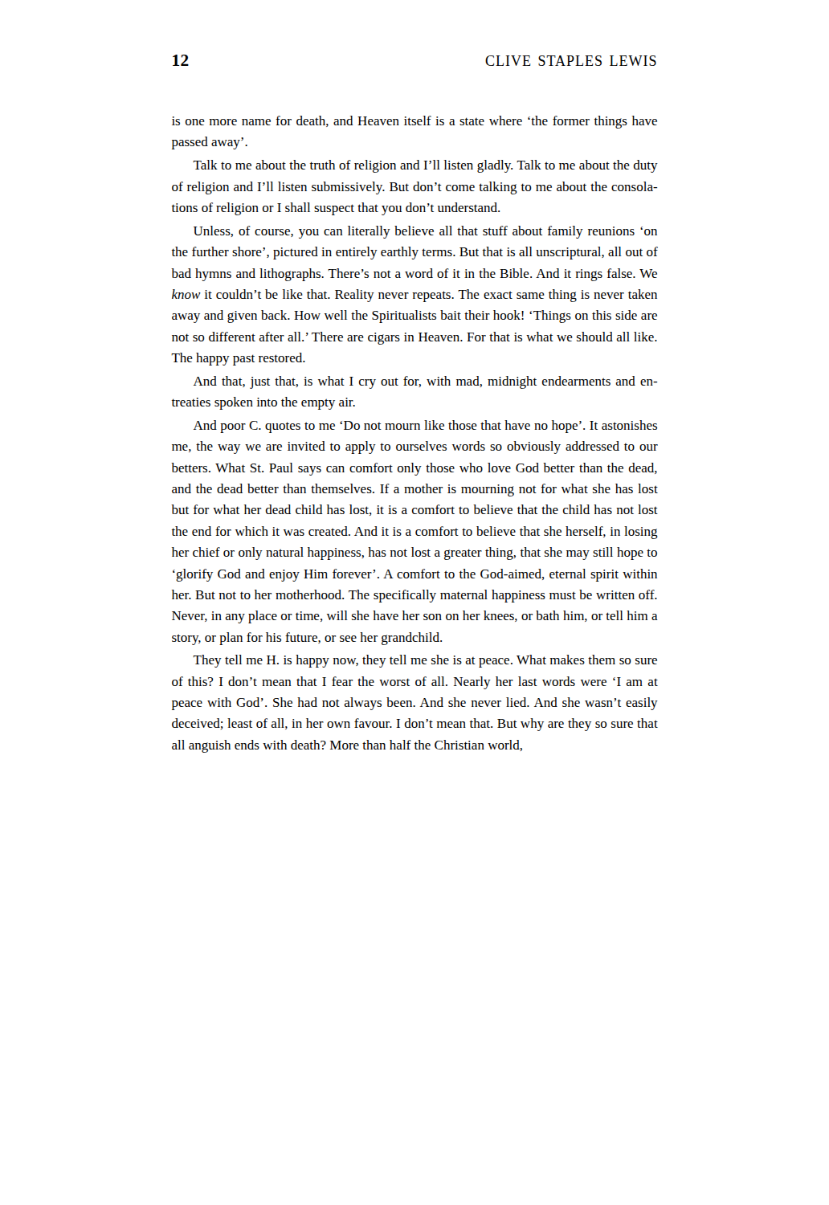12 Clive Staples Lewis
is one more name for death, and Heaven itself is a state where ‘the former things have passed away’.
Talk to me about the truth of religion and I’ll listen gladly. Talk to me about the duty of religion and I’ll listen submissively. But don’t come talking to me about the consolations of religion or I shall suspect that you don’t understand.
Unless, of course, you can literally believe all that stuff about family reunions ‘on the further shore’, pictured in entirely earthly terms. But that is all unscriptural, all out of bad hymns and lithographs. There’s not a word of it in the Bible. And it rings false. We know it couldn’t be like that. Reality never repeats. The exact same thing is never taken away and given back. How well the Spiritualists bait their hook! ‘Things on this side are not so different after all.’ There are cigars in Heaven. For that is what we should all like. The happy past restored.
And that, just that, is what I cry out for, with mad, midnight endearments and entreaties spoken into the empty air.
And poor C. quotes to me ‘Do not mourn like those that have no hope’. It astonishes me, the way we are invited to apply to ourselves words so obviously addressed to our betters. What St. Paul says can comfort only those who love God better than the dead, and the dead better than themselves. If a mother is mourning not for what she has lost but for what her dead child has lost, it is a comfort to believe that the child has not lost the end for which it was created. And it is a comfort to believe that she herself, in losing her chief or only natural happiness, has not lost a greater thing, that she may still hope to ‘glorify God and enjoy Him forever’. A comfort to the God-aimed, eternal spirit within her. But not to her motherhood. The specifically maternal happiness must be written off. Never, in any place or time, will she have her son on her knees, or bath him, or tell him a story, or plan for his future, or see her grandchild.
They tell me H. is happy now, they tell me she is at peace. What makes them so sure of this? I don’t mean that I fear the worst of all. Nearly her last words were ‘I am at peace with God’. She had not always been. And she never lied. And she wasn’t easily deceived; least of all, in her own favour. I don’t mean that. But why are they so sure that all anguish ends with death? More than half the Christian world,